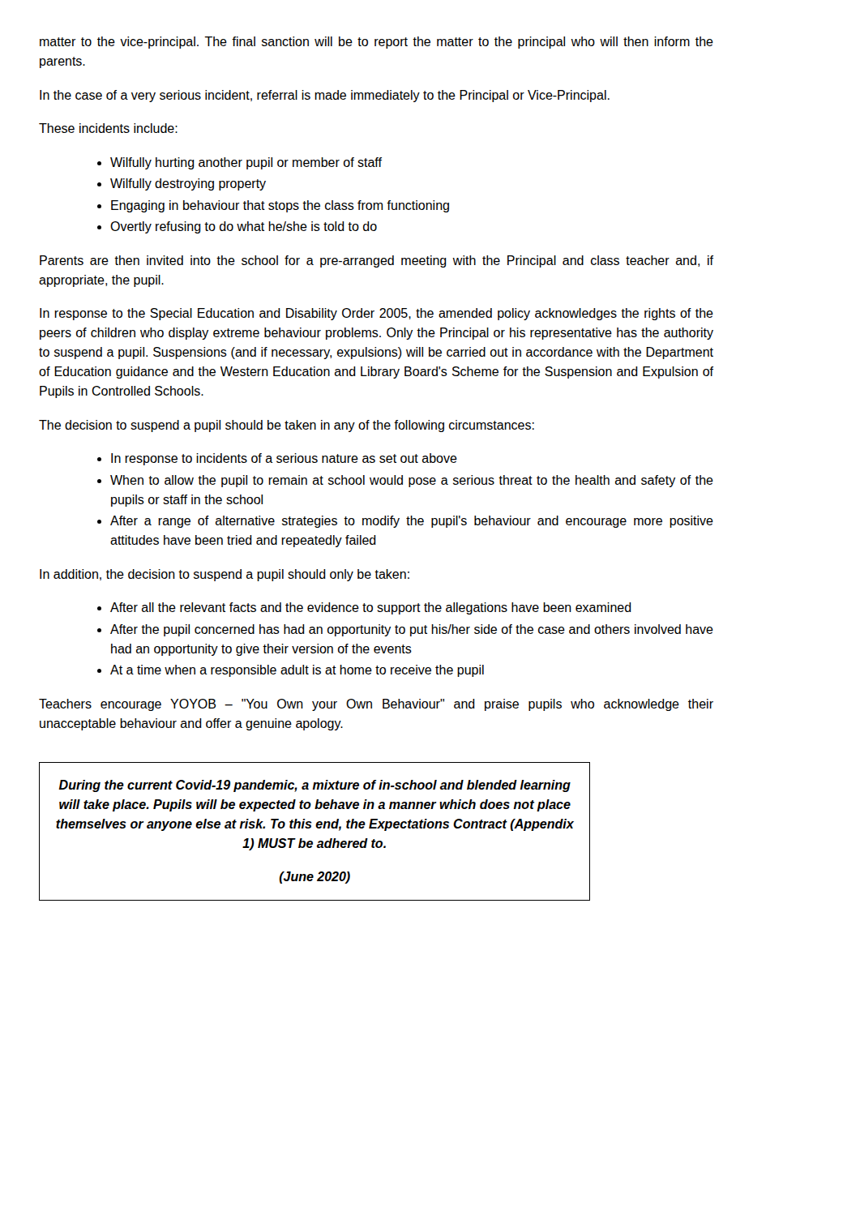matter to the vice-principal. The final sanction will be to report the matter to the principal who will then inform the parents.
In the case of a very serious incident, referral is made immediately to the Principal or Vice-Principal.
These incidents include:
Wilfully hurting another pupil or member of staff
Wilfully destroying property
Engaging in behaviour that stops the class from functioning
Overtly refusing to do what he/she is told to do
Parents are then invited into the school for a pre-arranged meeting with the Principal and class teacher and, if appropriate, the pupil.
In response to the Special Education and Disability Order 2005, the amended policy acknowledges the rights of the peers of children who display extreme behaviour problems. Only the Principal or his representative has the authority to suspend a pupil. Suspensions (and if necessary, expulsions) will be carried out in accordance with the Department of Education guidance and the Western Education and Library Board's Scheme for the Suspension and Expulsion of Pupils in Controlled Schools.
The decision to suspend a pupil should be taken in any of the following circumstances:
In response to incidents of a serious nature as set out above
When to allow the pupil to remain at school would pose a serious threat to the health and safety of the pupils or staff in the school
After a range of alternative strategies to modify the pupil's behaviour and encourage more positive attitudes have been tried and repeatedly failed
In addition, the decision to suspend a pupil should only be taken:
After all the relevant facts and the evidence to support the allegations have been examined
After the pupil concerned has had an opportunity to put his/her side of the case and others involved have had an opportunity to give their version of the events
At a time when a responsible adult is at home to receive the pupil
Teachers encourage YOYOB – "You Own your Own Behaviour" and praise pupils who acknowledge their unacceptable behaviour and offer a genuine apology.
During the current Covid-19 pandemic, a mixture of in-school and blended learning will take place. Pupils will be expected to behave in a manner which does not place themselves or anyone else at risk. To this end, the Expectations Contract (Appendix 1) MUST be adhered to.
(June 2020)